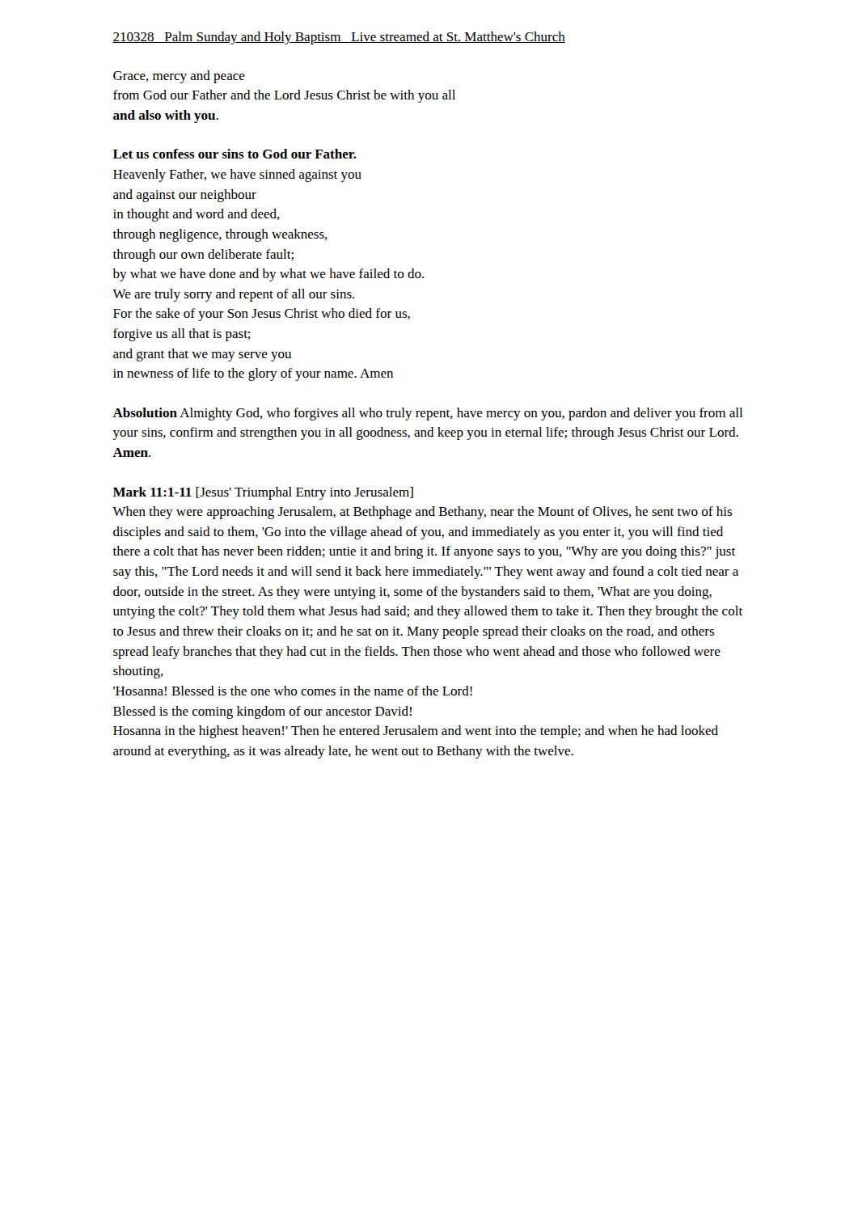210328 Palm Sunday and Holy Baptism Live streamed at St. Matthew's Church
Grace, mercy and peace
from God our Father and the Lord Jesus Christ be with you all
and also with you.
Let us confess our sins to God our Father.
Heavenly Father, we have sinned against you
and against our neighbour
in thought and word and deed,
through negligence, through weakness,
through our own deliberate fault;
by what we have done and by what we have failed to do.
We are truly sorry and repent of all our sins.
For the sake of your Son Jesus Christ who died for us,
forgive us all that is past;
and grant that we may serve you
in newness of life to the glory of your name. Amen
Absolution Almighty God, who forgives all who truly repent, have mercy on you, pardon and deliver you from all your sins, confirm and strengthen you in all goodness, and keep you in eternal life; through Jesus Christ our Lord. Amen.
Mark 11:1-11 [Jesus' Triumphal Entry into Jerusalem]
When they were approaching Jerusalem, at Bethphage and Bethany, near the Mount of Olives, he sent two of his disciples and said to them, 'Go into the village ahead of you, and immediately as you enter it, you will find tied there a colt that has never been ridden; untie it and bring it. If anyone says to you, "Why are you doing this?" just say this, "The Lord needs it and will send it back here immediately."' They went away and found a colt tied near a door, outside in the street. As they were untying it, some of the bystanders said to them, 'What are you doing, untying the colt?' They told them what Jesus had said; and they allowed them to take it. Then they brought the colt to Jesus and threw their cloaks on it; and he sat on it. Many people spread their cloaks on the road, and others spread leafy branches that they had cut in the fields. Then those who went ahead and those who followed were shouting,
'Hosanna! Blessed is the one who comes in the name of the Lord!
Blessed is the coming kingdom of our ancestor David!
Hosanna in the highest heaven!' Then he entered Jerusalem and went into the temple; and when he had looked around at everything, as it was already late, he went out to Bethany with the twelve.